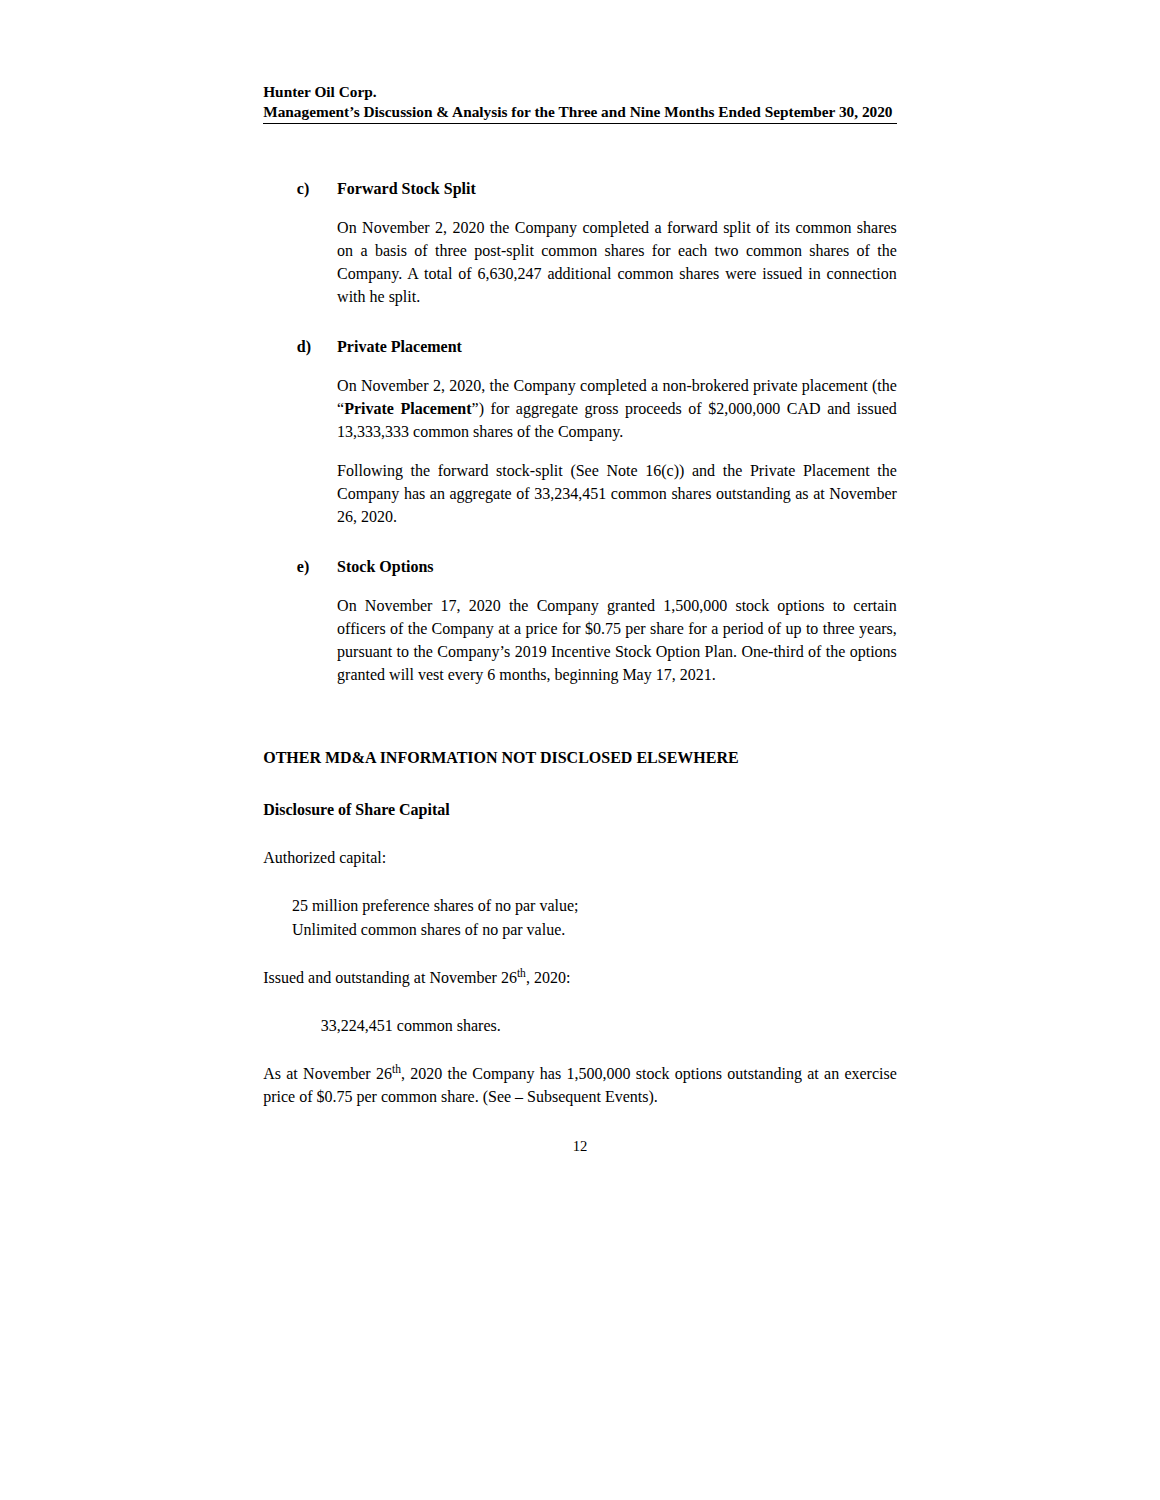Hunter Oil Corp.
Management’s Discussion & Analysis for the Three and Nine Months Ended September 30, 2020
c) Forward Stock Split
On November 2, 2020 the Company completed a forward split of its common shares on a basis of three post-split common shares for each two common shares of the Company. A total of 6,630,247 additional common shares were issued in connection with he split.
d) Private Placement
On November 2, 2020, the Company completed a non-brokered private placement (the “Private Placement”) for aggregate gross proceeds of $2,000,000 CAD and issued 13,333,333 common shares of the Company.
Following the forward stock-split (See Note 16(c)) and the Private Placement the Company has an aggregate of 33,234,451 common shares outstanding as at November 26, 2020.
e) Stock Options
On November 17, 2020 the Company granted 1,500,000 stock options to certain officers of the Company at a price for $0.75 per share for a period of up to three years, pursuant to the Company’s 2019 Incentive Stock Option Plan. One-third of the options granted will vest every 6 months, beginning May 17, 2021.
OTHER MD&A INFORMATION NOT DISCLOSED ELSEWHERE
Disclosure of Share Capital
Authorized capital:
25 million preference shares of no par value;
Unlimited common shares of no par value.
Issued and outstanding at November 26th, 2020:
33,224,451 common shares.
As at November 26th, 2020 the Company has 1,500,000 stock options outstanding at an exercise price of $0.75 per common share. (See – Subsequent Events).
12